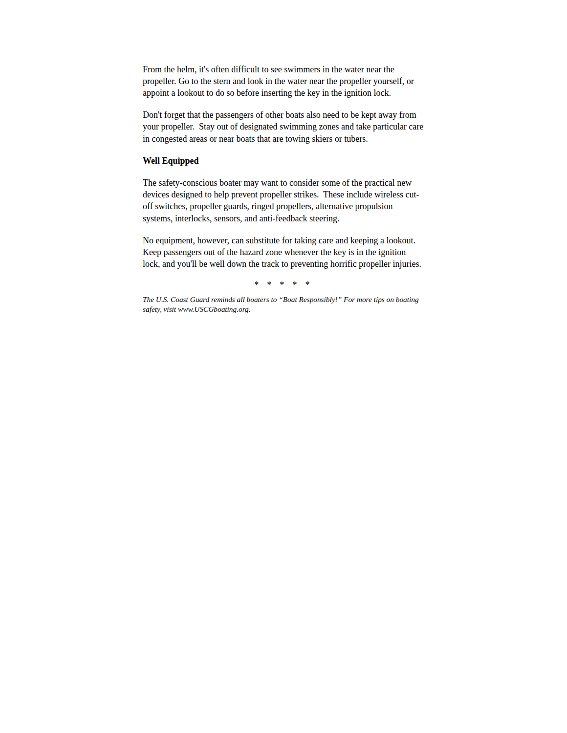From the helm, it's often difficult to see swimmers in the water near the propeller. Go to the stern and look in the water near the propeller yourself, or appoint a lookout to do so before inserting the key in the ignition lock.
Don't forget that the passengers of other boats also need to be kept away from your propeller. Stay out of designated swimming zones and take particular care in congested areas or near boats that are towing skiers or tubers.
Well Equipped
The safety-conscious boater may want to consider some of the practical new devices designed to help prevent propeller strikes. These include wireless cut-off switches, propeller guards, ringed propellers, alternative propulsion systems, interlocks, sensors, and anti-feedback steering.
No equipment, however, can substitute for taking care and keeping a lookout. Keep passengers out of the hazard zone whenever the key is in the ignition lock, and you'll be well down the track to preventing horrific propeller injuries.
* * * * *
The U.S. Coast Guard reminds all boaters to “Boat Responsibly!” For more tips on boating safety, visit www.USCGboating.org.